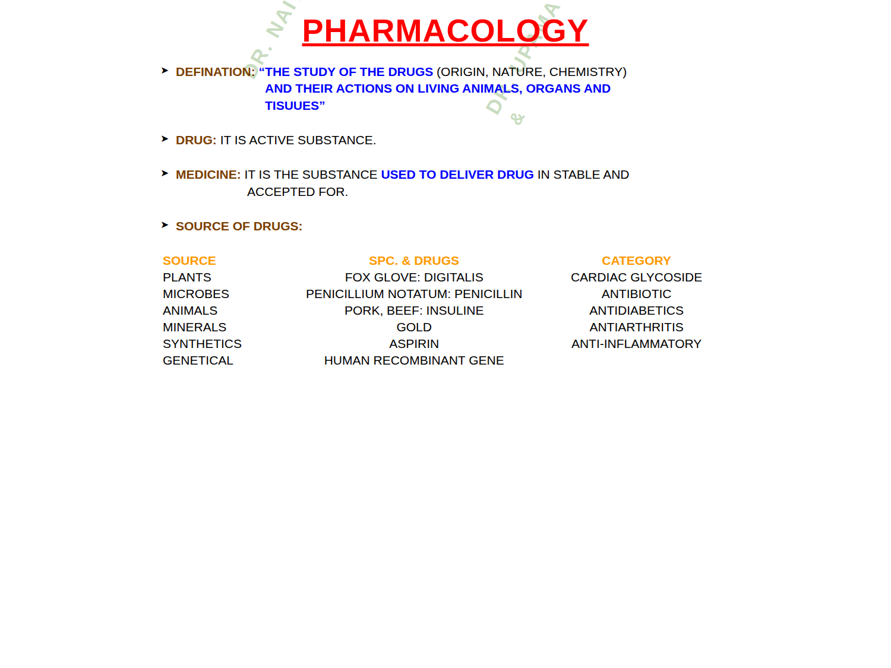DR. NAITIK D TRIVEDI
DR. UPAMA N. TRIVEDI
&
PHARMACOLOGY
DEFINATION: “THE STUDY OF THE DRUGS (ORIGIN, NATURE, CHEMISTRY) AND THEIR ACTIONS ON LIVING ANIMALS, ORGANS AND TISUUES”
DRUG: IT IS ACTIVE SUBSTANCE.
MEDICINE: IT IS THE SUBSTANCE USED TO DELIVER DRUG IN STABLE AND ACCEPTED FOR.
SOURCE OF DRUGS:
| SOURCE | SPC. & DRUGS | CATEGORY |
| --- | --- | --- |
| PLANTS | FOX GLOVE: DIGITALIS | CARDIAC GLYCOSIDE |
| MICROBES | PENICILLIUM NOTATUM: PENICILLIN | ANTIBIOTIC |
| ANIMALS | PORK, BEEF: INSULINE | ANTIDIABETICS |
| MINERALS | GOLD | ANTIARTHRITIS |
| SYNTHETICS | ASPIRIN | ANTI-INFLAMMATORY |
| GENETICAL | HUMAN RECOMBINANT GENE | |